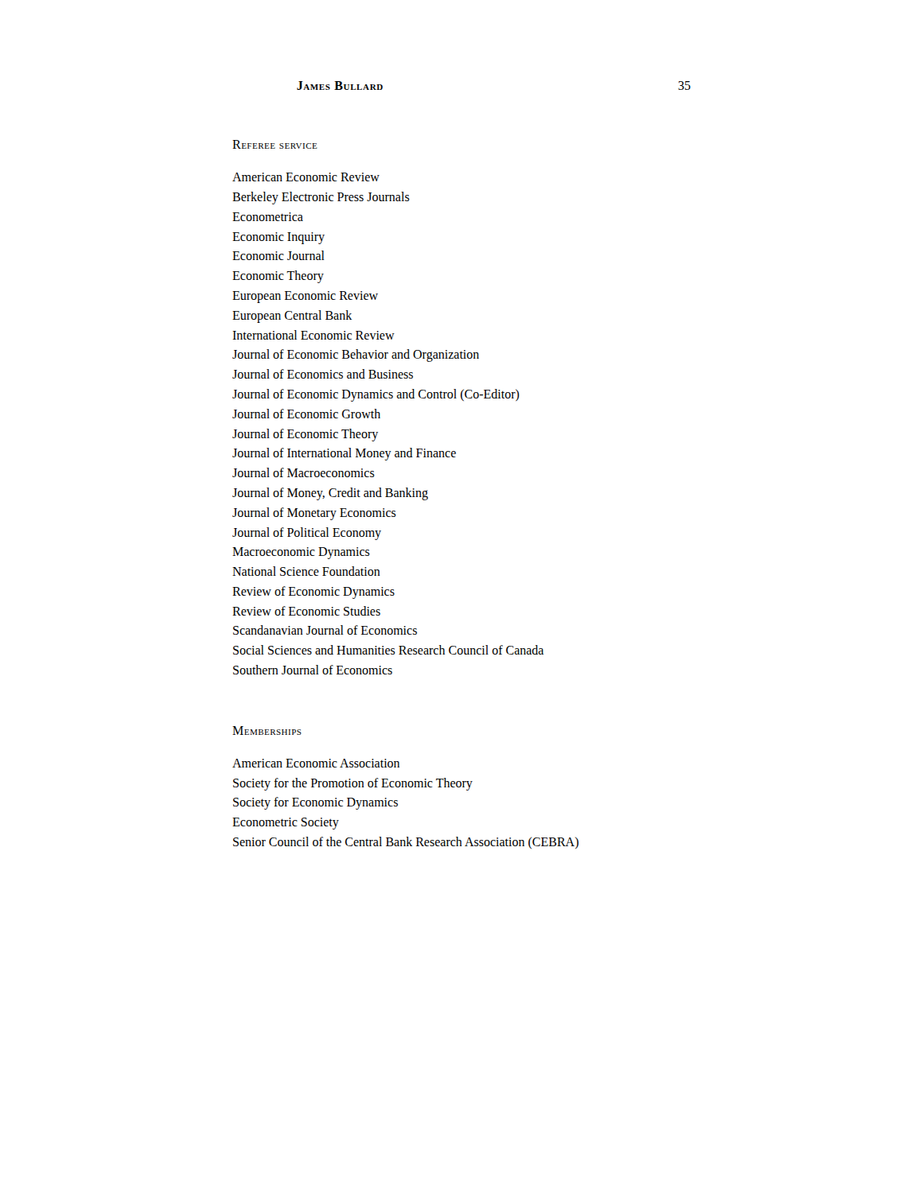James Bullard
35
Referee service
American Economic Review
Berkeley Electronic Press Journals
Econometrica
Economic Inquiry
Economic Journal
Economic Theory
European Economic Review
European Central Bank
International Economic Review
Journal of Economic Behavior and Organization
Journal of Economics and Business
Journal of Economic Dynamics and Control (Co-Editor)
Journal of Economic Growth
Journal of Economic Theory
Journal of International Money and Finance
Journal of Macroeconomics
Journal of Money, Credit and Banking
Journal of Monetary Economics
Journal of Political Economy
Macroeconomic Dynamics
National Science Foundation
Review of Economic Dynamics
Review of Economic Studies
Scandanavian Journal of Economics
Social Sciences and Humanities Research Council of Canada
Southern Journal of Economics
Memberships
American Economic Association
Society for the Promotion of Economic Theory
Society for Economic Dynamics
Econometric Society
Senior Council of the Central Bank Research Association (CEBRA)